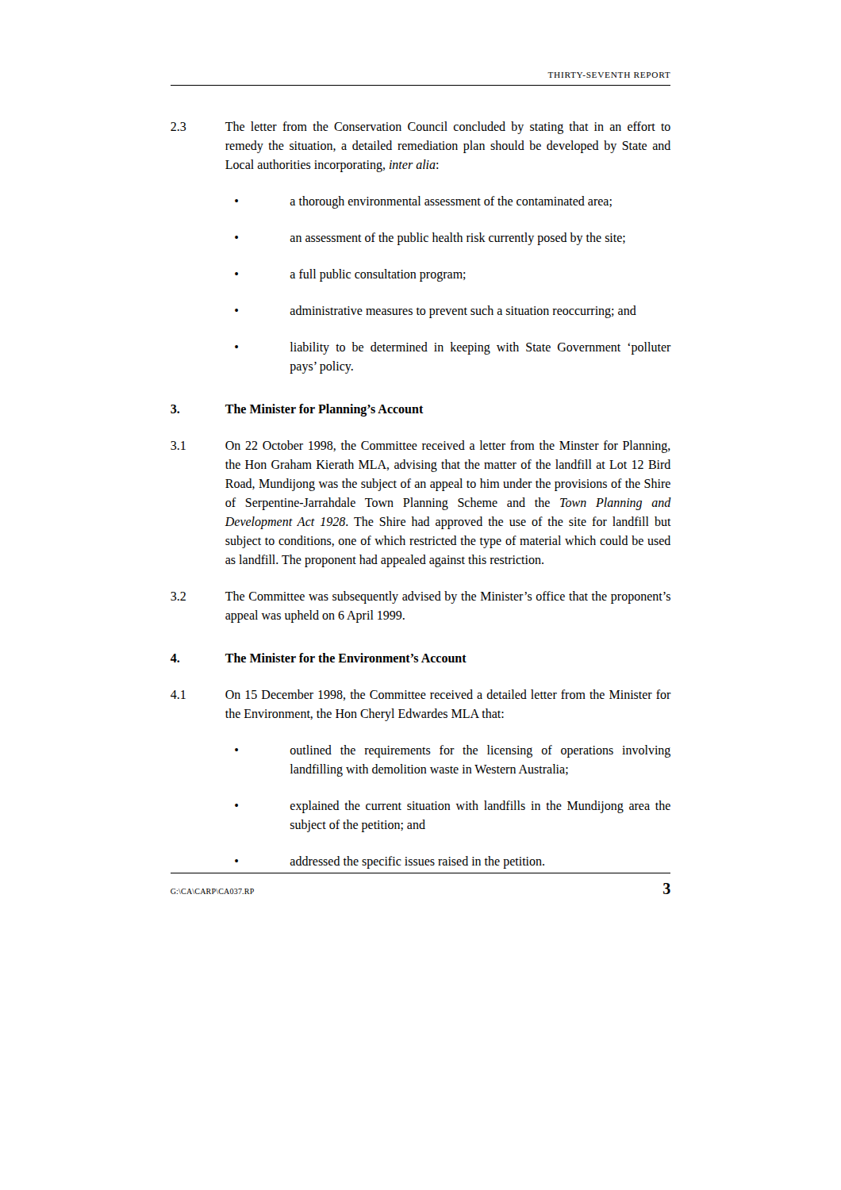THIRTY-SEVENTH REPORT
2.3
The letter from the Conservation Council concluded by stating that in an effort to remedy the situation, a detailed remediation plan should be developed by State and Local authorities incorporating, inter alia:
•a thorough environmental assessment of the contaminated area;
•an assessment of the public health risk currently posed by the site;
•a full public consultation program;
•administrative measures to prevent such a situation reoccurring; and
•liability to be determined in keeping with State Government ‘polluter pays’ policy.
3.
The Minister for Planning’s Account
3.1
On 22 October 1998, the Committee received a letter from the Minster for Planning, the Hon Graham Kierath MLA, advising that the matter of the landfill at Lot 12 Bird Road, Mundijong was the subject of an appeal to him under the provisions of the Shire of Serpentine-Jarrahdale Town Planning Scheme and the Town Planning and Development Act 1928. The Shire had approved the use of the site for landfill but subject to conditions, one of which restricted the type of material which could be used as landfill. The proponent had appealed against this restriction.
3.2
The Committee was subsequently advised by the Minister’s office that the proponent’s appeal was upheld on 6 April 1999.
4.
The Minister for the Environment’s Account
4.1
On 15 December 1998, the Committee received a detailed letter from the Minister for the Environment, the Hon Cheryl Edwardes MLA that:
•outlined the requirements for the licensing of operations involving landfilling with demolition waste in Western Australia;
•explained the current situation with landfills in the Mundijong area the subject of the petition; and
•addressed the specific issues raised in the petition.
G:\CA\CARP\CA037.RP
3